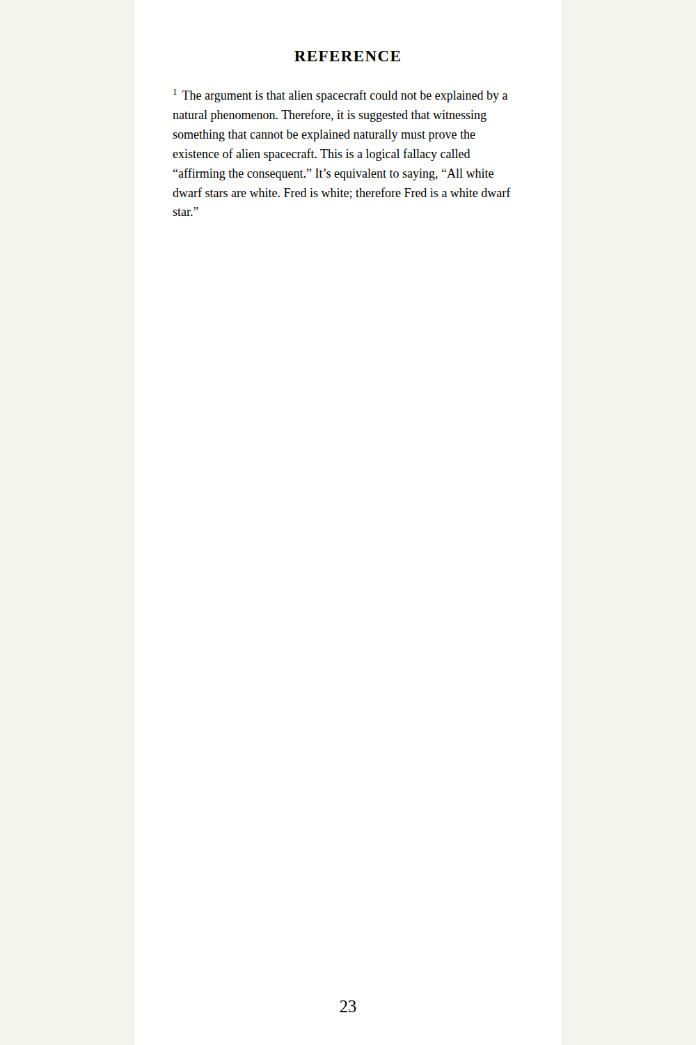REFERENCE
1The argument is that alien spacecraft could not be explained by a natural phenomenon. Therefore, it is suggested that witnessing something that cannot be explained naturally must prove the existence of alien spacecraft. This is a logical fallacy called “affirming the consequent.” It’s equivalent to saying, “All white dwarf stars are white. Fred is white; therefore Fred is a white dwarf star.”
23